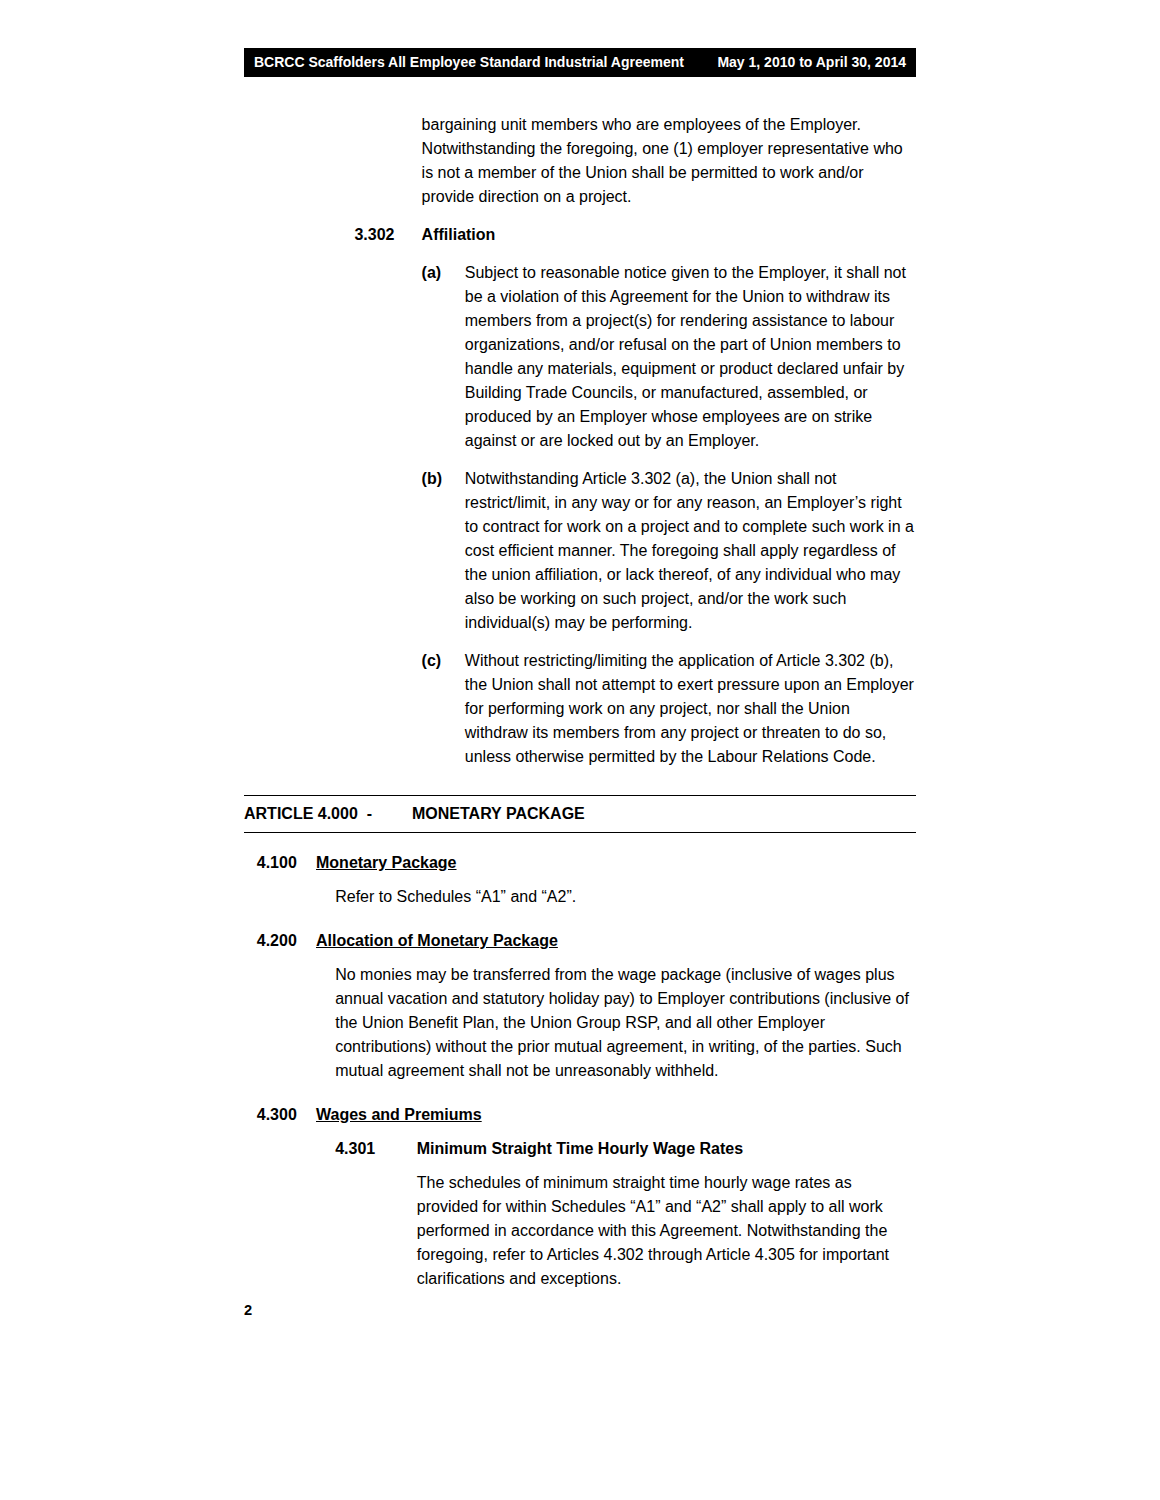BCRCC Scaffolders All Employee Standard Industrial Agreement May 1, 2010 to April 30, 2014
bargaining unit members who are employees of the Employer. Notwithstanding the foregoing, one (1) employer representative who is not a member of the Union shall be permitted to work and/or provide direction on a project.
3.302
Affiliation
(a)
Subject to reasonable notice given to the Employer, it shall not be a violation of this Agreement for the Union to withdraw its members from a project(s) for rendering assistance to labour organizations, and/or refusal on the part of Union members to handle any materials, equipment or product declared unfair by Building Trade Councils, or manufactured, assembled, or produced by an Employer whose employees are on strike against or are locked out by an Employer.
(b)
Notwithstanding Article 3.302 (a), the Union shall not restrict/limit, in any way or for any reason, an Employer’s right to contract for work on a project and to complete such work in a cost efficient manner. The foregoing shall apply regardless of the union affiliation, or lack thereof, of any individual who may also be working on such project, and/or the work such individual(s) may be performing.
(c)
Without restricting/limiting the application of Article 3.302 (b), the Union shall not attempt to exert pressure upon an Employer for performing work on any project, nor shall the Union withdraw its members from any project or threaten to do so, unless otherwise permitted by the Labour Relations Code.
ARTICLE 4.000 - MONETARY PACKAGE
4.100
Monetary Package
Refer to Schedules “A1” and “A2”.
4.200
Allocation of Monetary Package
No monies may be transferred from the wage package (inclusive of wages plus annual vacation and statutory holiday pay) to Employer contributions (inclusive of the Union Benefit Plan, the Union Group RSP, and all other Employer contributions) without the prior mutual agreement, in writing, of the parties. Such mutual agreement shall not be unreasonably withheld.
4.300
Wages and Premiums
4.301
Minimum Straight Time Hourly Wage Rates
The schedules of minimum straight time hourly wage rates as provided for within Schedules “A1” and “A2” shall apply to all work performed in accordance with this Agreement. Notwithstanding the foregoing, refer to Articles 4.302 through Article 4.305 for important clarifications and exceptions.
2